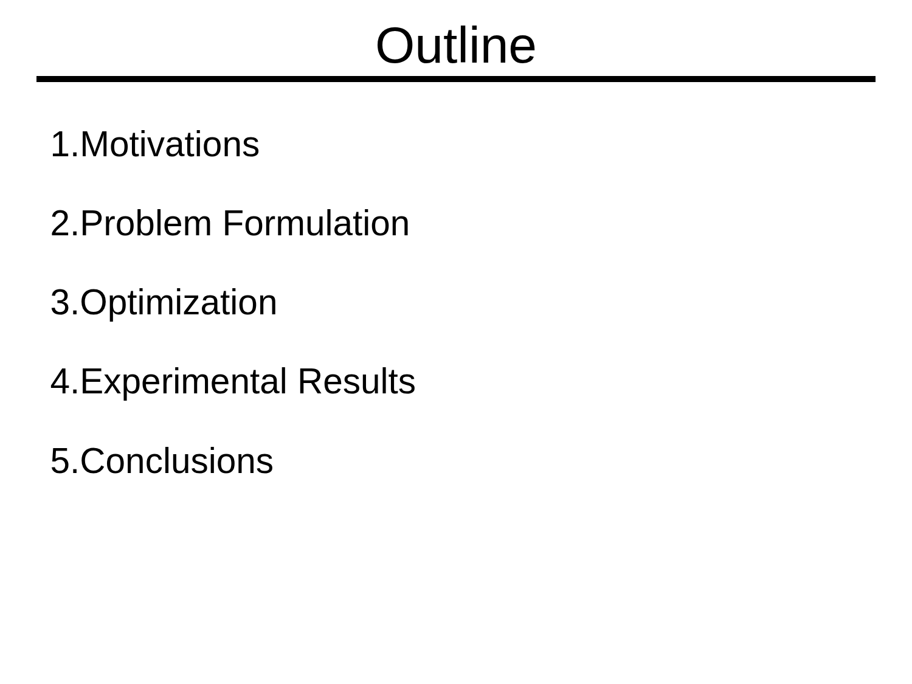Outline
Motivations
Problem Formulation
Optimization
Experimental Results
Conclusions